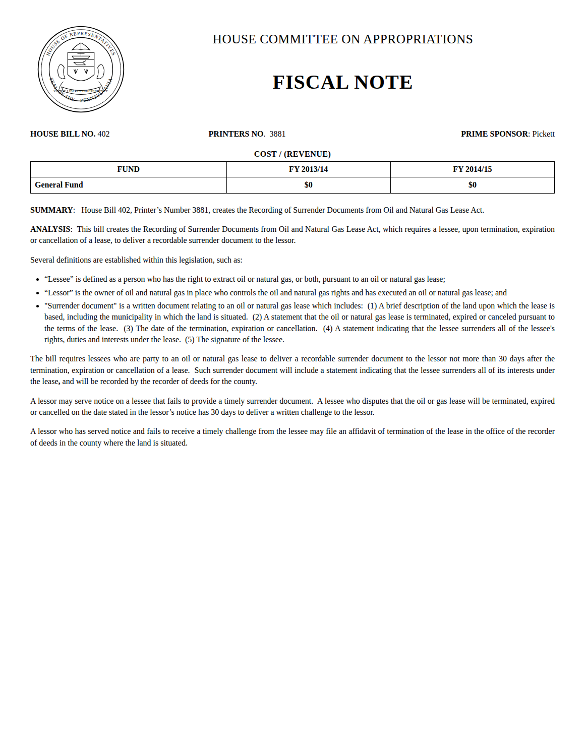HOUSE OF REPRESENTATIVES SEAL OF THE · PENNSYLVANIA VIRTUE LIBERTY INDEPENDENCE
HOUSE COMMITTEE ON APPROPRIATIONS
FISCAL NOTE
HOUSE BILL NO. 402 PRINTERS NO. 3881 PRIME SPONSOR: Pickett
COST / (REVENUE)
| FUND | FY 2013/14 | FY 2014/15 |
| --- | --- | --- |
| General Fund | $0 | $0 |
SUMMARY: House Bill 402, Printer’s Number 3881, creates the Recording of Surrender Documents from Oil and Natural Gas Lease Act.
ANALYSIS: This bill creates the Recording of Surrender Documents from Oil and Natural Gas Lease Act, which requires a lessee, upon termination, expiration or cancellation of a lease, to deliver a recordable surrender document to the lessor.
Several definitions are established within this legislation, such as:
“Lessee” is defined as a person who has the right to extract oil or natural gas, or both, pursuant to an oil or natural gas lease;
“Lessor” is the owner of oil and natural gas in place who controls the oil and natural gas rights and has executed an oil or natural gas lease; and
"Surrender document" is a written document relating to an oil or natural gas lease which includes: (1) A brief description of the land upon which the lease is based, including the municipality in which the land is situated. (2) A statement that the oil or natural gas lease is terminated, expired or canceled pursuant to the terms of the lease. (3) The date of the termination, expiration or cancellation. (4) A statement indicating that the lessee surrenders all of the lessee's rights, duties and interests under the lease. (5) The signature of the lessee.
The bill requires lessees who are party to an oil or natural gas lease to deliver a recordable surrender document to the lessor not more than 30 days after the termination, expiration or cancellation of a lease. Such surrender document will include a statement indicating that the lessee surrenders all of its interests under the lease, and will be recorded by the recorder of deeds for the county.
A lessor may serve notice on a lessee that fails to provide a timely surrender document. A lessee who disputes that the oil or gas lease will be terminated, expired or cancelled on the date stated in the lessor’s notice has 30 days to deliver a written challenge to the lessor.
A lessor who has served notice and fails to receive a timely challenge from the lessee may file an affidavit of termination of the lease in the office of the recorder of deeds in the county where the land is situated.